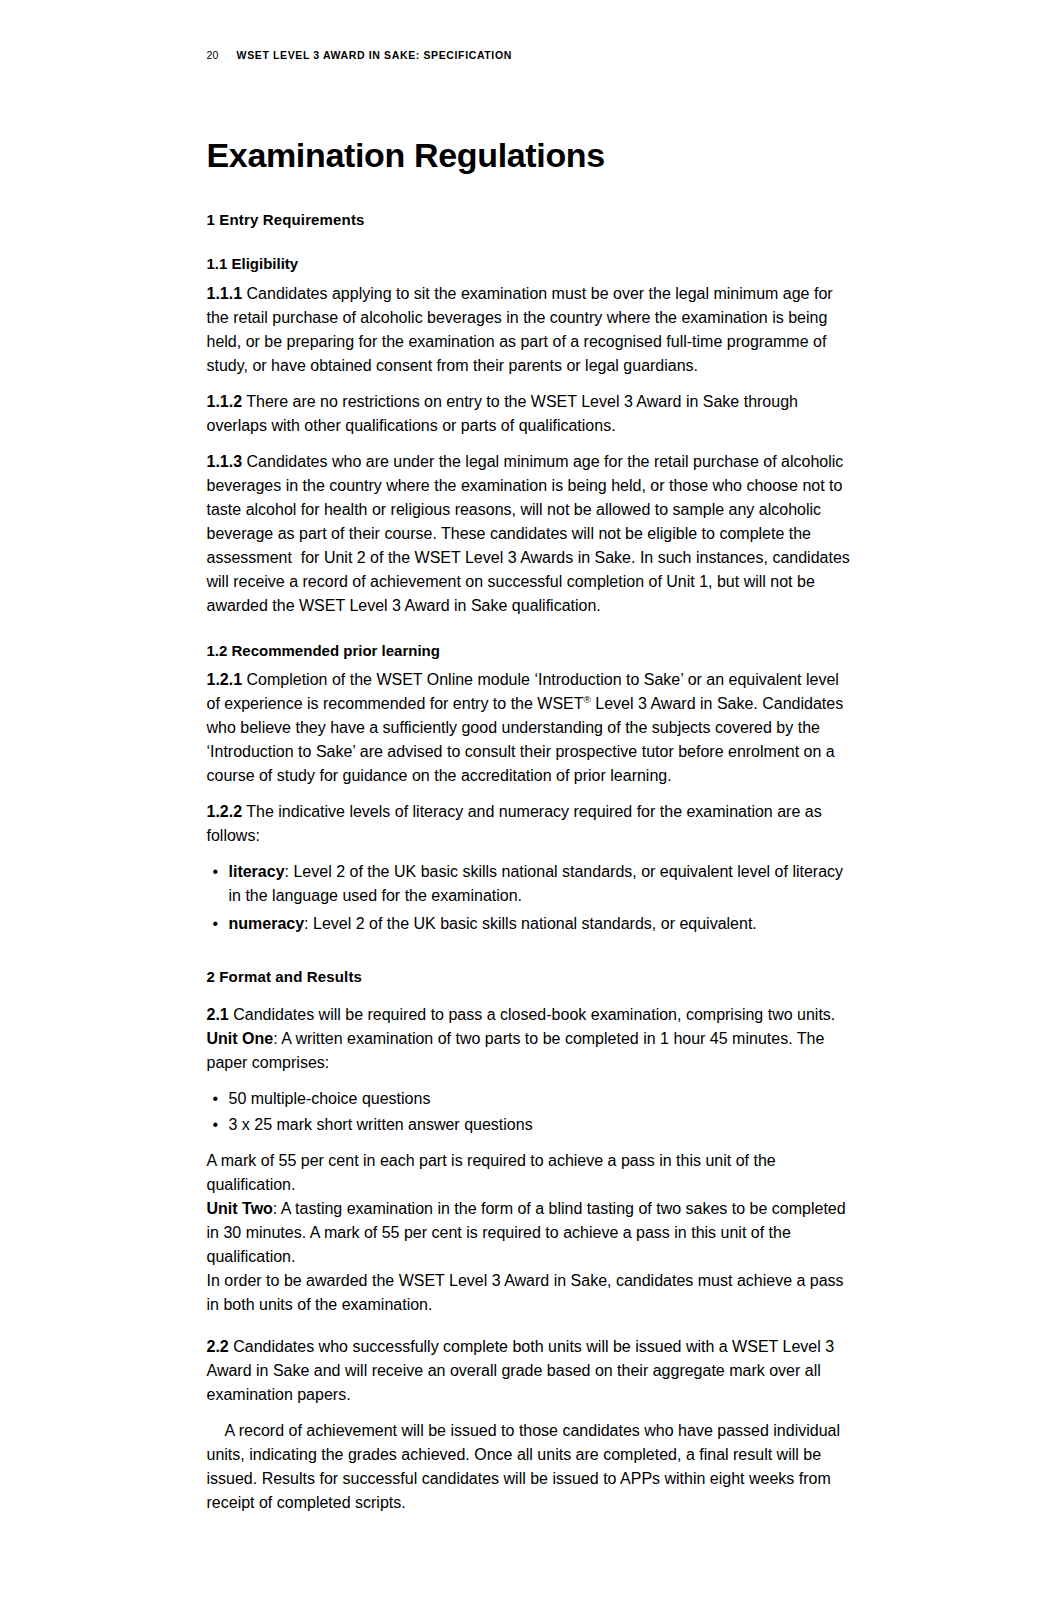20 WSET Level 3 Award in Sake: Specification
Examination Regulations
1 Entry Requirements
1.1 Eligibility
1.1.1 Candidates applying to sit the examination must be over the legal minimum age for the retail purchase of alcoholic beverages in the country where the examination is being held, or be preparing for the examination as part of a recognised full-time programme of study, or have obtained consent from their parents or legal guardians.
1.1.2 There are no restrictions on entry to the WSET Level 3 Award in Sake through overlaps with other qualifications or parts of qualifications.
1.1.3 Candidates who are under the legal minimum age for the retail purchase of alcoholic beverages in the country where the examination is being held, or those who choose not to taste alcohol for health or religious reasons, will not be allowed to sample any alcoholic beverage as part of their course. These candidates will not be eligible to complete the assessment for Unit 2 of the WSET Level 3 Awards in Sake. In such instances, candidates will receive a record of achievement on successful completion of Unit 1, but will not be awarded the WSET Level 3 Award in Sake qualification.
1.2 Recommended prior learning
1.2.1 Completion of the WSET Online module ‘Introduction to Sake’ or an equivalent level of experience is recommended for entry to the WSET® Level 3 Award in Sake. Candidates who believe they have a sufficiently good understanding of the subjects covered by the ‘Introduction to Sake’ are advised to consult their prospective tutor before enrolment on a course of study for guidance on the accreditation of prior learning.
1.2.2 The indicative levels of literacy and numeracy required for the examination are as follows:
literacy: Level 2 of the UK basic skills national standards, or equivalent level of literacy in the language used for the examination.
numeracy: Level 2 of the UK basic skills national standards, or equivalent.
2 Format and Results
2.1 Candidates will be required to pass a closed-book examination, comprising two units.
Unit One: A written examination of two parts to be completed in 1 hour 45 minutes. The paper comprises:
50 multiple-choice questions
3 x 25 mark short written answer questions
A mark of 55 per cent in each part is required to achieve a pass in this unit of the qualification.
Unit Two: A tasting examination in the form of a blind tasting of two sakes to be completed in 30 minutes. A mark of 55 per cent is required to achieve a pass in this unit of the qualification.
In order to be awarded the WSET Level 3 Award in Sake, candidates must achieve a pass in both units of the examination.
2.2 Candidates who successfully complete both units will be issued with a WSET Level 3 Award in Sake and will receive an overall grade based on their aggregate mark over all examination papers.
A record of achievement will be issued to those candidates who have passed individual units, indicating the grades achieved. Once all units are completed, a final result will be issued. Results for successful candidates will be issued to APPs within eight weeks from receipt of completed scripts.